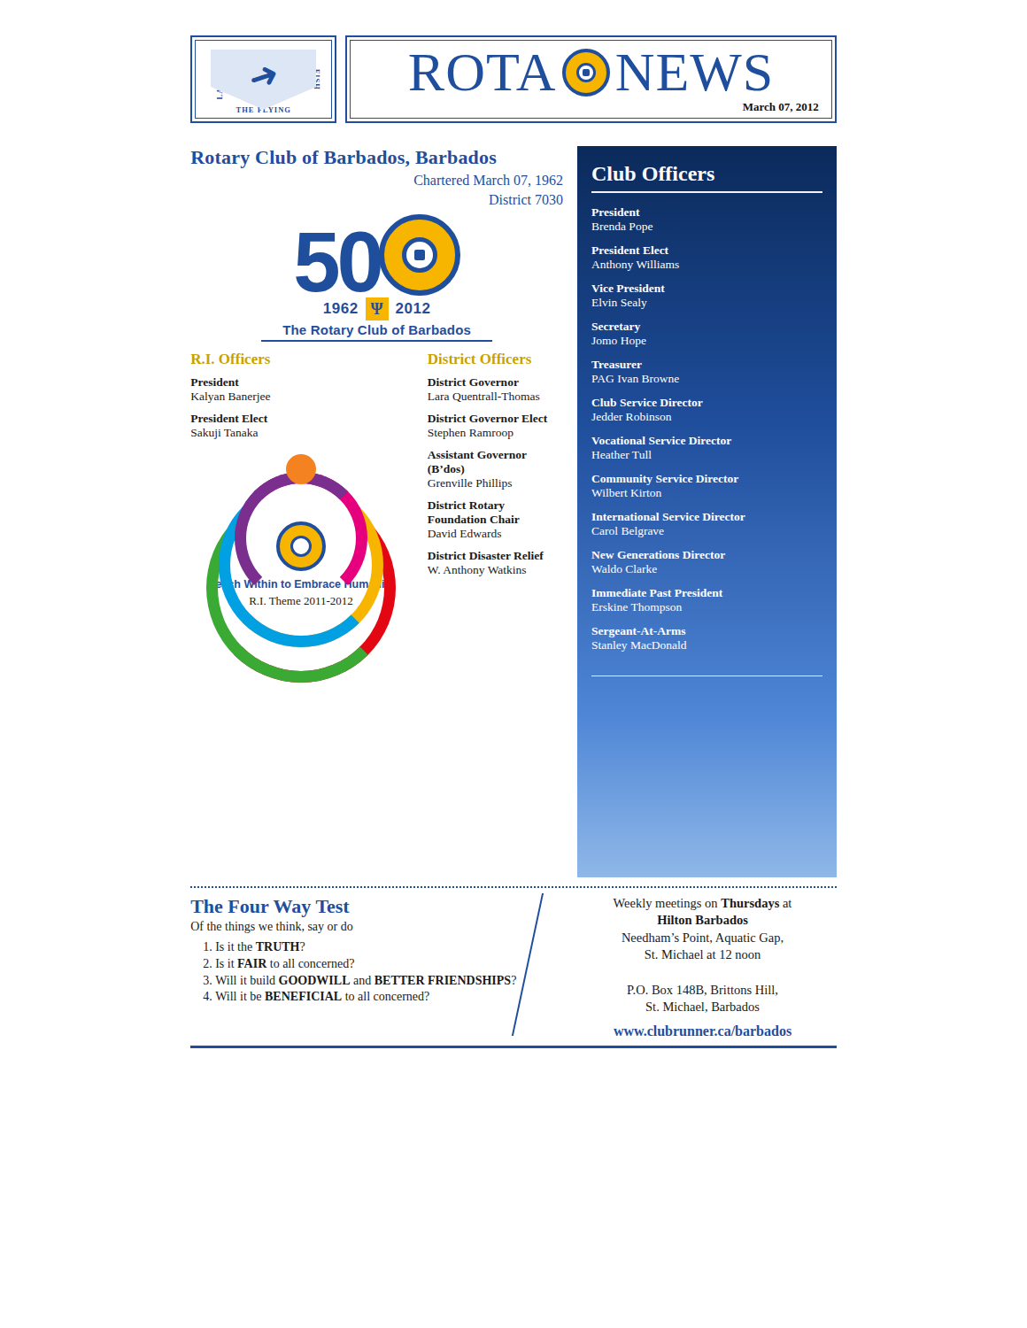LAND OF FISH THE FLYING
➜
ROTA NEWS
March 07, 2012
Rotary Club of Barbados, Barbados
Chartered March 07, 1962
District 7030
50
1962 Ψ 2012
The Rotary Club of Barbados
R.I. Officers
President
Kalyan Banerjee
President Elect
Sakuji Tanaka
Reach Within to Embrace Humanity
R.I. Theme 2011-2012
District Officers
District Governor
Lara Quentrall-Thomas
District Governor Elect
Stephen Ramroop
Assistant Governor (B’dos)
Grenville Phillips
District Rotary Foundation Chair
David Edwards
District Disaster Relief
W. Anthony Watkins
Club Officers
President
Brenda Pope
President Elect
Anthony Williams
Vice President
Elvin Sealy
Secretary
Jomo Hope
Treasurer
PAG Ivan Browne
Club Service Director
Jedder Robinson
Vocational Service Director
Heather Tull
Community Service Director
Wilbert Kirton
International Service Director
Carol Belgrave
New Generations Director
Waldo Clarke
Immediate Past President
Erskine Thompson
Sergeant-At-Arms
Stanley MacDonald
The Four Way Test
Of the things we think, say or do
Is it the TRUTH?
Is it FAIR to all concerned?
Will it build GOODWILL and BETTER FRIENDSHIPS?
Will it be BENEFICIAL to all concerned?
Weekly meetings on Thursdays at
Hilton Barbados
Needham’s Point, Aquatic Gap,
St. Michael at 12 noon
P.O. Box 148B, Brittons Hill,
St. Michael, Barbados www.clubrunner.ca/barbados